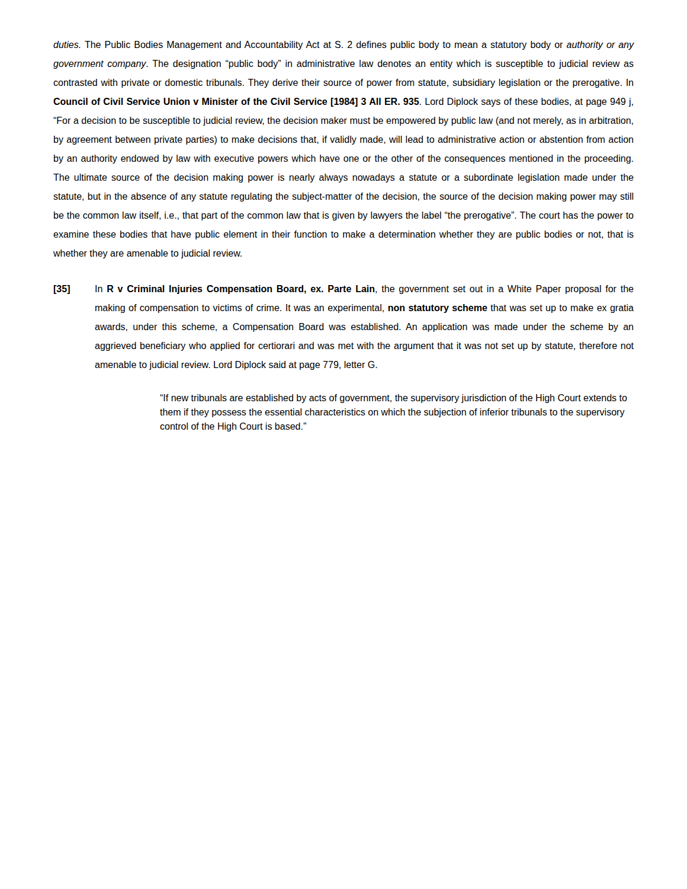duties. The Public Bodies Management and Accountability Act at S. 2 defines public body to mean a statutory body or authority or any government company. The designation “public body” in administrative law denotes an entity which is susceptible to judicial review as contrasted with private or domestic tribunals. They derive their source of power from statute, subsidiary legislation or the prerogative. In Council of Civil Service Union v Minister of the Civil Service [1984] 3 All ER. 935. Lord Diplock says of these bodies, at page 949 j, “For a decision to be susceptible to judicial review, the decision maker must be empowered by public law (and not merely, as in arbitration, by agreement between private parties) to make decisions that, if validly made, will lead to administrative action or abstention from action by an authority endowed by law with executive powers which have one or the other of the consequences mentioned in the proceeding. The ultimate source of the decision making power is nearly always nowadays a statute or a subordinate legislation made under the statute, but in the absence of any statute regulating the subject-matter of the decision, the source of the decision making power may still be the common law itself, i.e., that part of the common law that is given by lawyers the label “the prerogative”. The court has the power to examine these bodies that have public element in their function to make a determination whether they are public bodies or not, that is whether they are amenable to judicial review.
[35]
In R v Criminal Injuries Compensation Board, ex. Parte Lain, the government set out in a White Paper proposal for the making of compensation to victims of crime. It was an experimental, non statutory scheme that was set up to make ex gratia awards, under this scheme, a Compensation Board was established. An application was made under the scheme by an aggrieved beneficiary who applied for certiorari and was met with the argument that it was not set up by statute, therefore not amenable to judicial review. Lord Diplock said at page 779, letter G.
“If new tribunals are established by acts of government, the supervisory jurisdiction of the High Court extends to them if they possess the essential characteristics on which the subjection of inferior tribunals to the supervisory control of the High Court is based.”